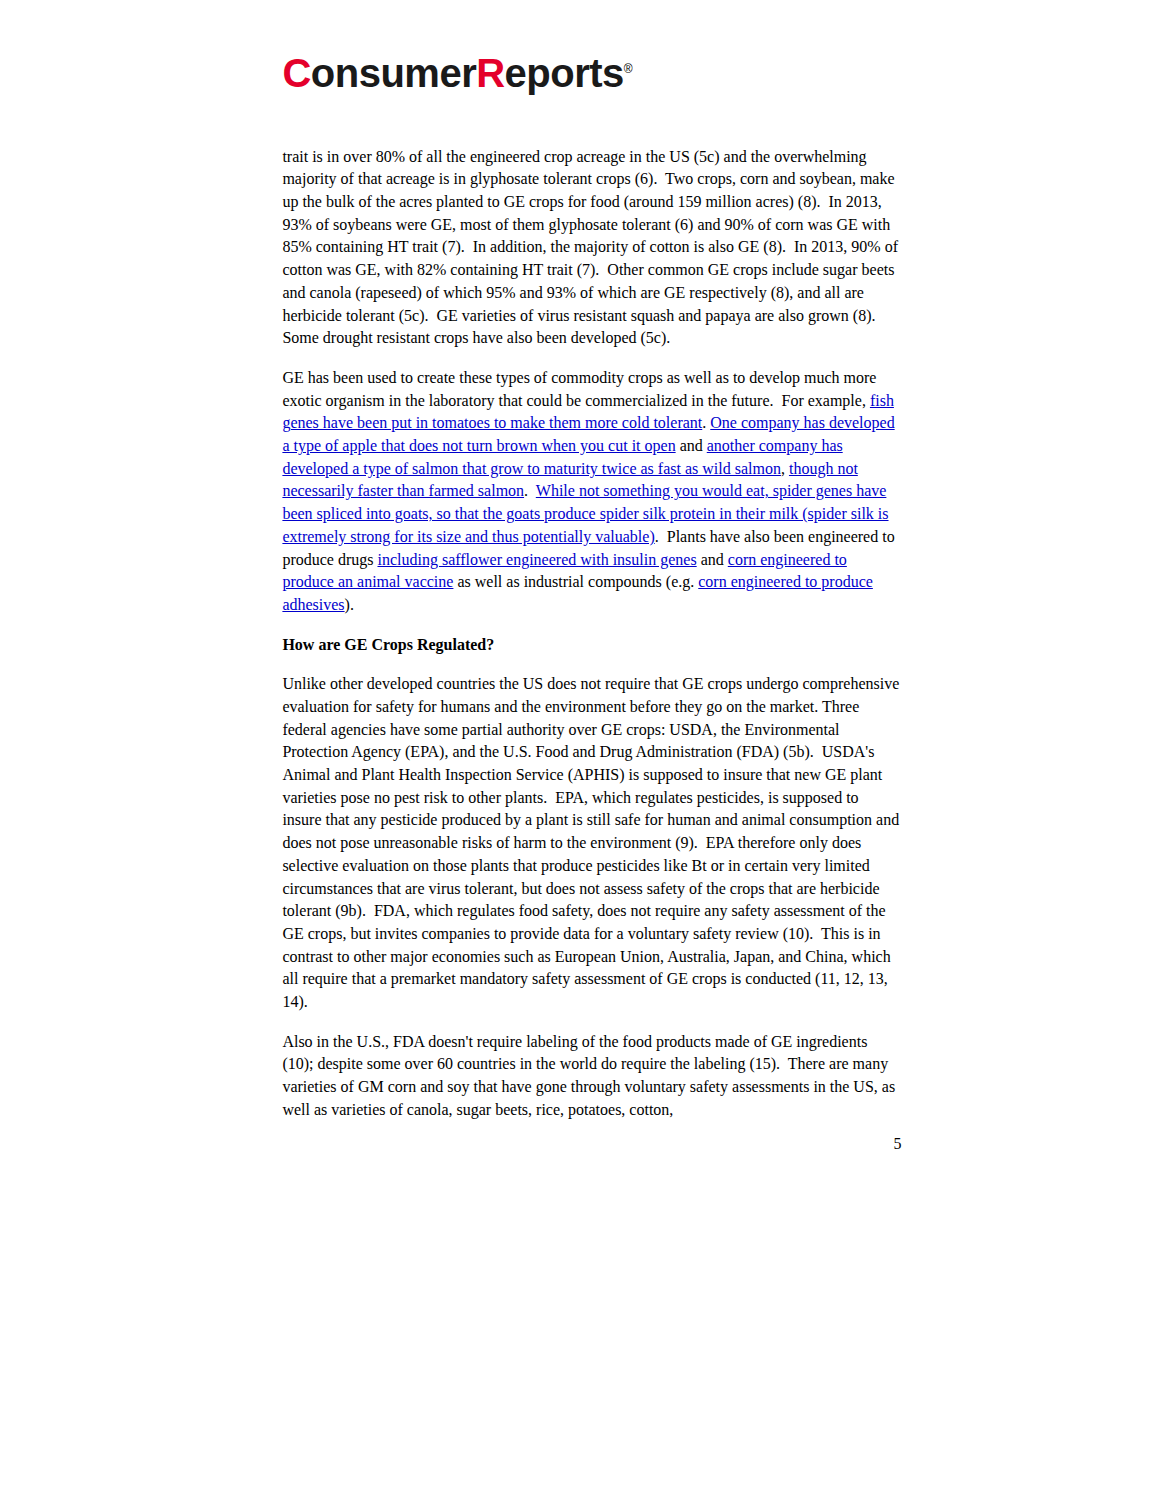Consumer Reports®
trait is in over 80% of all the engineered crop acreage in the US (5c) and the overwhelming majority of that acreage is in glyphosate tolerant crops (6). Two crops, corn and soybean, make up the bulk of the acres planted to GE crops for food (around 159 million acres) (8). In 2013, 93% of soybeans were GE, most of them glyphosate tolerant (6) and 90% of corn was GE with 85% containing HT trait (7). In addition, the majority of cotton is also GE (8). In 2013, 90% of cotton was GE, with 82% containing HT trait (7). Other common GE crops include sugar beets and canola (rapeseed) of which 95% and 93% of which are GE respectively (8), and all are herbicide tolerant (5c). GE varieties of virus resistant squash and papaya are also grown (8). Some drought resistant crops have also been developed (5c).
GE has been used to create these types of commodity crops as well as to develop much more exotic organism in the laboratory that could be commercialized in the future. For example, fish genes have been put in tomatoes to make them more cold tolerant. One company has developed a type of apple that does not turn brown when you cut it open and another company has developed a type of salmon that grow to maturity twice as fast as wild salmon, though not necessarily faster than farmed salmon. While not something you would eat, spider genes have been spliced into goats, so that the goats produce spider silk protein in their milk (spider silk is extremely strong for its size and thus potentially valuable). Plants have also been engineered to produce drugs including safflower engineered with insulin genes and corn engineered to produce an animal vaccine as well as industrial compounds (e.g. corn engineered to produce adhesives).
How are GE Crops Regulated?
Unlike other developed countries the US does not require that GE crops undergo comprehensive evaluation for safety for humans and the environment before they go on the market. Three federal agencies have some partial authority over GE crops: USDA, the Environmental Protection Agency (EPA), and the U.S. Food and Drug Administration (FDA) (5b). USDA's Animal and Plant Health Inspection Service (APHIS) is supposed to insure that new GE plant varieties pose no pest risk to other plants. EPA, which regulates pesticides, is supposed to insure that any pesticide produced by a plant is still safe for human and animal consumption and does not pose unreasonable risks of harm to the environment (9). EPA therefore only does selective evaluation on those plants that produce pesticides like Bt or in certain very limited circumstances that are virus tolerant, but does not assess safety of the crops that are herbicide tolerant (9b). FDA, which regulates food safety, does not require any safety assessment of the GE crops, but invites companies to provide data for a voluntary safety review (10). This is in contrast to other major economies such as European Union, Australia, Japan, and China, which all require that a premarket mandatory safety assessment of GE crops is conducted (11, 12, 13, 14).
Also in the U.S., FDA doesn't require labeling of the food products made of GE ingredients (10); despite some over 60 countries in the world do require the labeling (15). There are many varieties of GM corn and soy that have gone through voluntary safety assessments in the US, as well as varieties of canola, sugar beets, rice, potatoes, cotton,
5